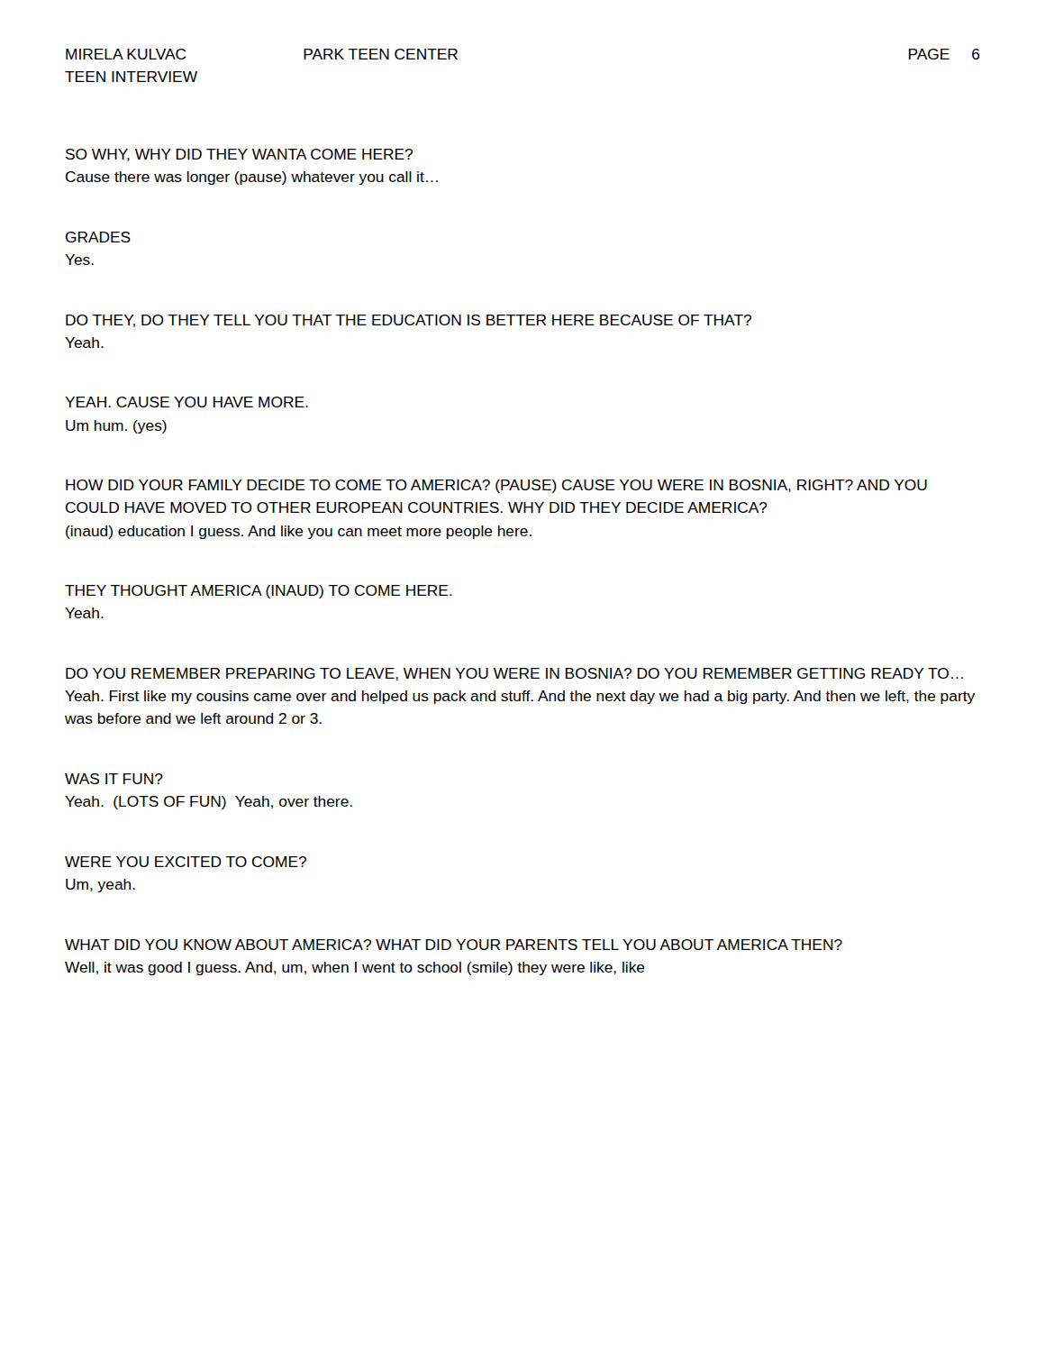Mirela Kulvac
Park Teen Center
Page 6
Teen Interview
So why, why did they wanta come here?
Cause there was longer (pause) whatever you call it…
Grades
Yes.
Do they, do they tell you that the education is better here because of that?
Yeah.
Yeah. Cause you have more.
Um hum. (yes)
How did your family decide to come to America? (pause) Cause you were in Bosnia, right? And you could have moved to other European countries. Why did they decide America?
(inaud) education I guess. And like you can meet more people here.
They thought America (inaud) to come here.
Yeah.
Do you remember preparing to leave, when you were in Bosnia? Do you remember getting ready to…
Yeah. First like my cousins came over and helped us pack and stuff. And the next day we had a big party. And then we left, the party was before and we left around 2 or 3.
Was it fun?
Yeah. (LOTS OF FUN) Yeah, over there.
Were you excited to come?
Um, yeah.
What did you know about America? What did your parents tell you about America then?
Well, it was good I guess. And, um, when I went to school (smile) they were like, like